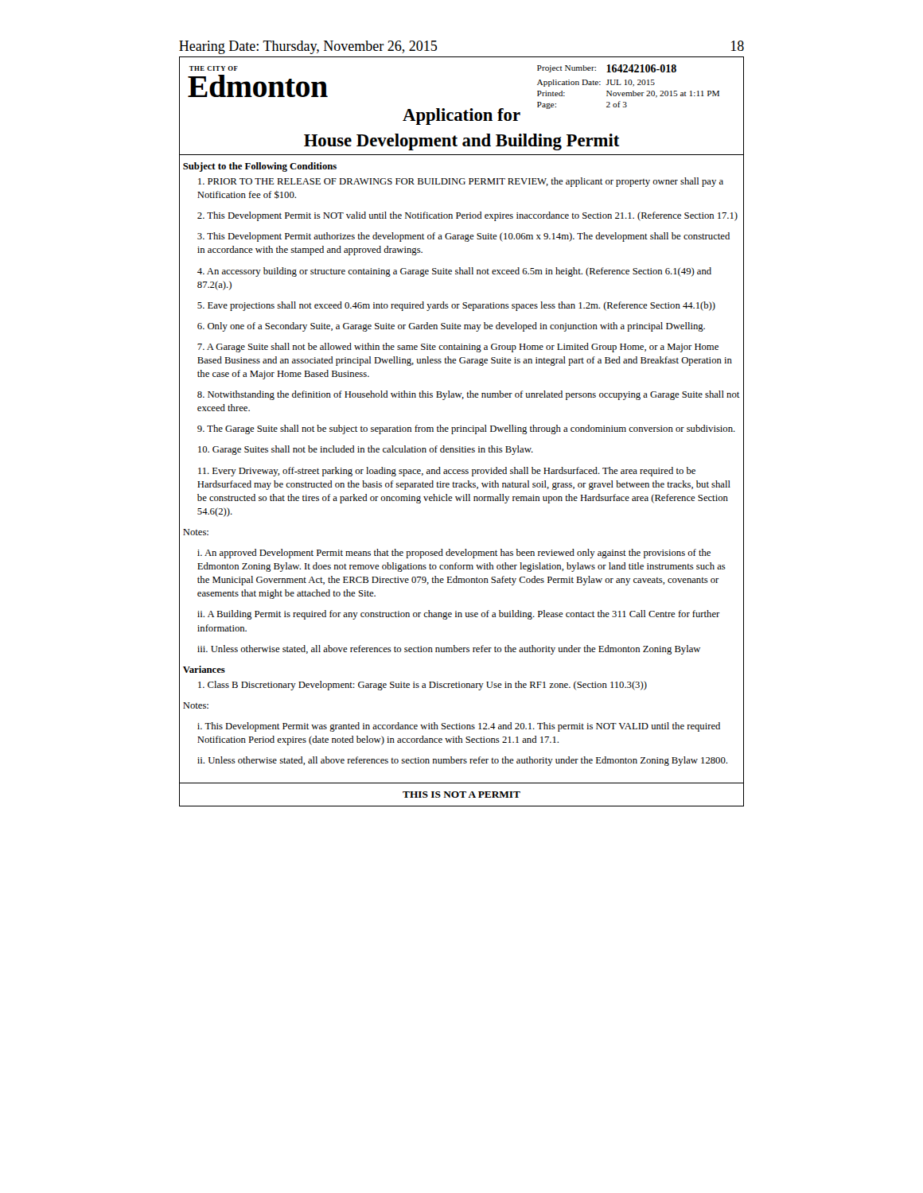Hearing Date: Thursday, November 26, 2015 18
THE CITY OF Edmonton
| Project Number: | 164242106-018 |
| Application Date: | JUL 10, 2015 |
| Printed: | November 20, 2015 at 1:11 PM |
| Page: | 2 of 3 |
Application for
House Development and Building Permit
Subject to the Following Conditions
1. PRIOR TO THE RELEASE OF DRAWINGS FOR BUILDING PERMIT REVIEW, the applicant or property owner shall pay a Notification fee of $100.
2. This Development Permit is NOT valid until the Notification Period expires inaccordance to Section 21.1. (Reference Section 17.1)
3. This Development Permit authorizes the development of a Garage Suite (10.06m x 9.14m). The development shall be constructed in accordance with the stamped and approved drawings.
4. An accessory building or structure containing a Garage Suite shall not exceed 6.5m in height. (Reference Section 6.1(49) and 87.2(a).)
5. Eave projections shall not exceed 0.46m into required yards or Separations spaces less than 1.2m. (Reference Section 44.1(b))
6. Only one of a Secondary Suite, a Garage Suite or Garden Suite may be developed in conjunction with a principal Dwelling.
7. A Garage Suite shall not be allowed within the same Site containing a Group Home or Limited Group Home, or a Major Home Based Business and an associated principal Dwelling, unless the Garage Suite is an integral part of a Bed and Breakfast Operation in the case of a Major Home Based Business.
8. Notwithstanding the definition of Household within this Bylaw, the number of unrelated persons occupying a Garage Suite shall not exceed three.
9. The Garage Suite shall not be subject to separation from the principal Dwelling through a condominium conversion or subdivision.
10. Garage Suites shall not be included in the calculation of densities in this Bylaw.
11. Every Driveway, off-street parking or loading space, and access provided shall be Hardsurfaced. The area required to be Hardsurfaced may be constructed on the basis of separated tire tracks, with natural soil, grass, or gravel between the tracks, but shall be constructed so that the tires of a parked or oncoming vehicle will normally remain upon the Hardsurface area (Reference Section 54.6(2)).
Notes:
i. An approved Development Permit means that the proposed development has been reviewed only against the provisions of the Edmonton Zoning Bylaw. It does not remove obligations to conform with other legislation, bylaws or land title instruments such as the Municipal Government Act, the ERCB Directive 079, the Edmonton Safety Codes Permit Bylaw or any caveats, covenants or easements that might be attached to the Site.
ii. A Building Permit is required for any construction or change in use of a building. Please contact the 311 Call Centre for further information.
iii. Unless otherwise stated, all above references to section numbers refer to the authority under the Edmonton Zoning Bylaw
Variances
1. Class B Discretionary Development: Garage Suite is a Discretionary Use in the RF1 zone. (Section 110.3(3))
Notes:
i. This Development Permit was granted in accordance with Sections 12.4 and 20.1. This permit is NOT VALID until the required Notification Period expires (date noted below) in accordance with Sections 21.1 and 17.1.
ii. Unless otherwise stated, all above references to section numbers refer to the authority under the Edmonton Zoning Bylaw 12800.
THIS IS NOT A PERMIT